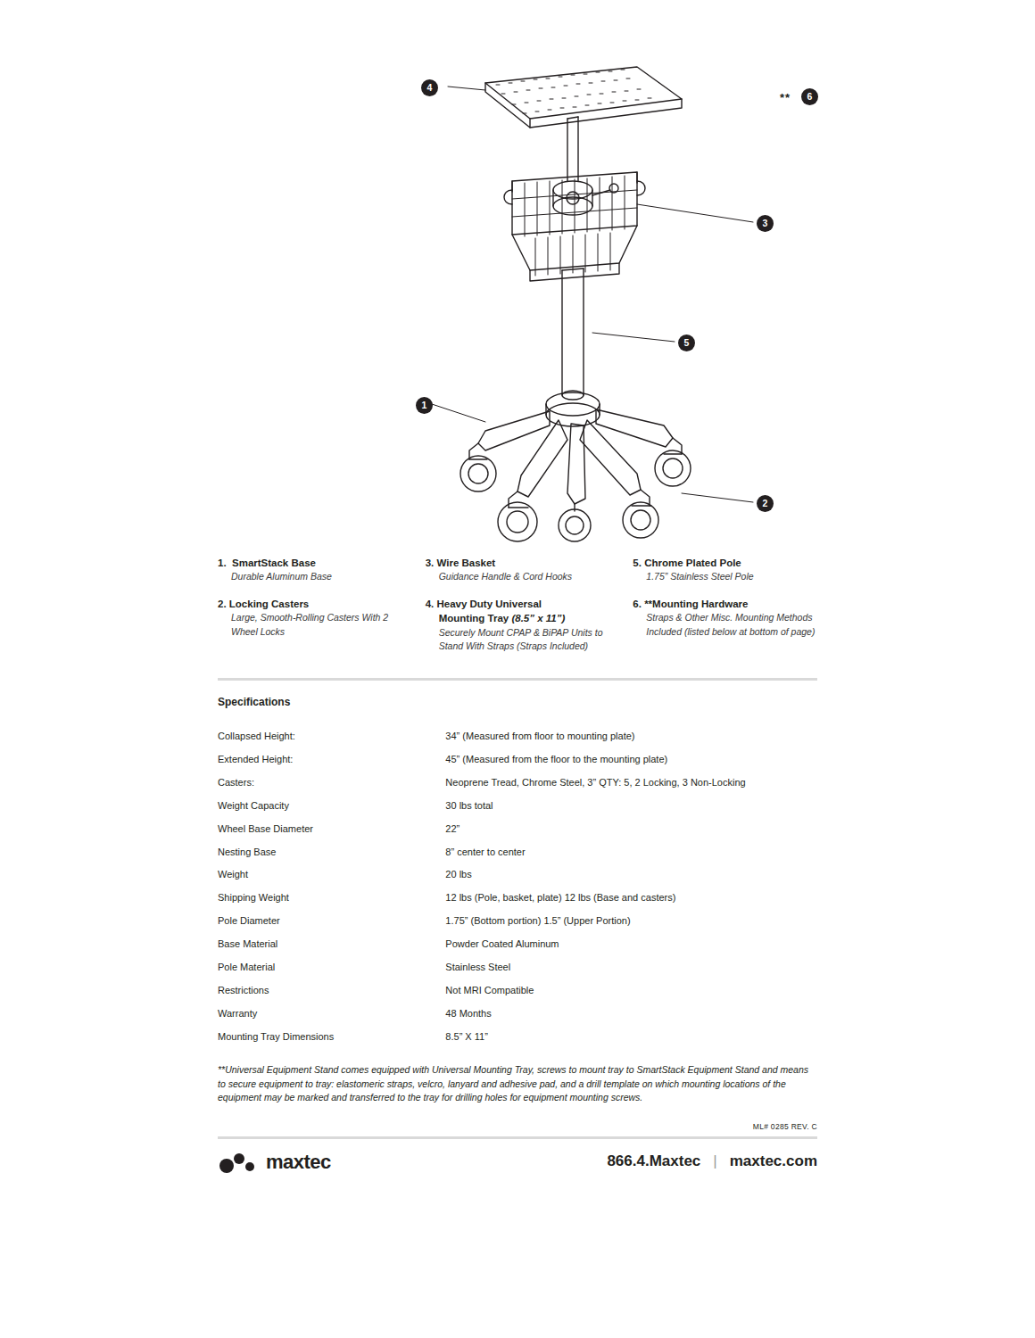4 3 5 1 2 ** 6
1. SmartStack Base Durable Aluminum Base
2. Locking Casters Large, Smooth-Rolling Casters With 2 Wheel Locks
3. Wire Basket Guidance Handle & Cord Hooks
4. Heavy Duty Universal Mounting Tray (8.5” x 11”) Securely Mount CPAP & BiPAP Units to Stand With Straps (Straps Included)
5. Chrome Plated Pole 1.75” Stainless Steel Pole
6. **Mounting Hardware Straps & Other Misc. Mounting Methods Included (listed below at bottom of page)
Specifications
| Collapsed Height: | 34” (Measured from floor to mounting plate) |
| Extended Height: | 45” (Measured from the floor to the mounting plate) |
| Casters: | Neoprene Tread, Chrome Steel, 3” QTY: 5, 2 Locking, 3 Non-Locking |
| Weight Capacity | 30 lbs total |
| Wheel Base Diameter | 22” |
| Nesting Base | 8” center to center |
| Weight | 20 lbs |
| Shipping Weight | 12 lbs (Pole, basket, plate) 12 lbs (Base and casters) |
| Pole Diameter | 1.75” (Bottom portion) 1.5” (Upper Portion) |
| Base Material | Powder Coated Aluminum |
| Pole Material | Stainless Steel |
| Restrictions | Not MRI Compatible |
| Warranty | 48 Months |
| Mounting Tray Dimensions | 8.5” X 11” |
**Universal Equipment Stand comes equipped with Universal Mounting Tray, screws to mount tray to SmartStack Equipment Stand and means to secure equipment to tray: elastomeric straps, velcro, lanyard and adhesive pad, and a drill template on which mounting locations of the equipment may be marked and transferred to the tray for drilling holes for equipment mounting screws.
ML# 0285 REV. C
maxtec
866.4.Maxtec | maxtec.com